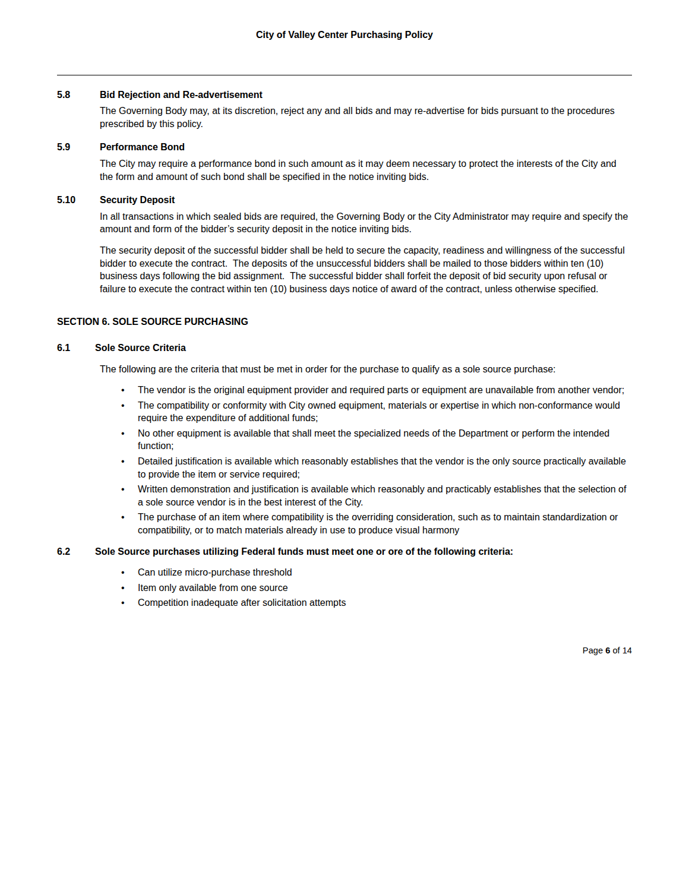City of Valley Center Purchasing Policy
5.8 Bid Rejection and Re-advertisement
The Governing Body may, at its discretion, reject any and all bids and may re-advertise for bids pursuant to the procedures prescribed by this policy.
5.9 Performance Bond
The City may require a performance bond in such amount as it may deem necessary to protect the interests of the City and the form and amount of such bond shall be specified in the notice inviting bids.
5.10 Security Deposit
In all transactions in which sealed bids are required, the Governing Body or the City Administrator may require and specify the amount and form of the bidder’s security deposit in the notice inviting bids.
The security deposit of the successful bidder shall be held to secure the capacity, readiness and willingness of the successful bidder to execute the contract. The deposits of the unsuccessful bidders shall be mailed to those bidders within ten (10) business days following the bid assignment. The successful bidder shall forfeit the deposit of bid security upon refusal or failure to execute the contract within ten (10) business days notice of award of the contract, unless otherwise specified.
SECTION 6. SOLE SOURCE PURCHASING
6.1 Sole Source Criteria
The following are the criteria that must be met in order for the purchase to qualify as a sole source purchase:
The vendor is the original equipment provider and required parts or equipment are unavailable from another vendor;
The compatibility or conformity with City owned equipment, materials or expertise in which non-conformance would require the expenditure of additional funds;
No other equipment is available that shall meet the specialized needs of the Department or perform the intended function;
Detailed justification is available which reasonably establishes that the vendor is the only source practically available to provide the item or service required;
Written demonstration and justification is available which reasonably and practicably establishes that the selection of a sole source vendor is in the best interest of the City.
The purchase of an item where compatibility is the overriding consideration, such as to maintain standardization or compatibility, or to match materials already in use to produce visual harmony
6.2 Sole Source purchases utilizing Federal funds must meet one or ore of the following criteria:
Can utilize micro-purchase threshold
Item only available from one source
Competition inadequate after solicitation attempts
Page 6 of 14